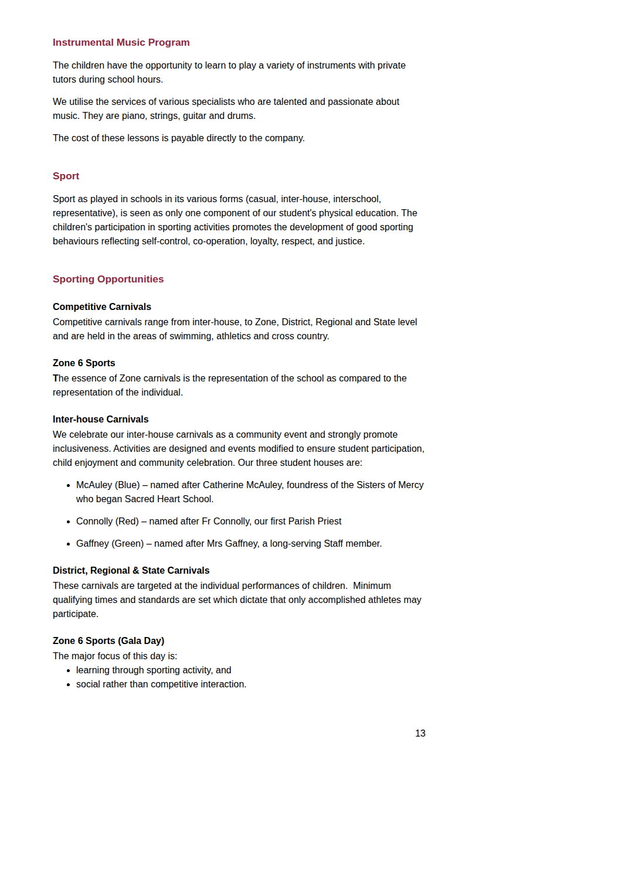Instrumental Music Program
The children have the opportunity to learn to play a variety of instruments with private tutors during school hours.
We utilise the services of various specialists who are talented and passionate about music. They are piano, strings, guitar and drums.
The cost of these lessons is payable directly to the company.
Sport
Sport as played in schools in its various forms (casual, inter-house, interschool, representative), is seen as only one component of our student's physical education. The children's participation in sporting activities promotes the development of good sporting behaviours reflecting self-control, co-operation, loyalty, respect, and justice.
Sporting Opportunities
Competitive Carnivals
Competitive carnivals range from inter-house, to Zone, District, Regional and State level and are held in the areas of swimming, athletics and cross country.
Zone 6 Sports
The essence of Zone carnivals is the representation of the school as compared to the representation of the individual.
Inter-house Carnivals
We celebrate our inter-house carnivals as a community event and strongly promote inclusiveness. Activities are designed and events modified to ensure student participation, child enjoyment and community celebration. Our three student houses are:
McAuley (Blue) – named after Catherine McAuley, foundress of the Sisters of Mercy who began Sacred Heart School.
Connolly (Red) – named after Fr Connolly, our first Parish Priest
Gaffney (Green) – named after Mrs Gaffney, a long-serving Staff member.
District, Regional & State Carnivals
These carnivals are targeted at the individual performances of children. Minimum qualifying times and standards are set which dictate that only accomplished athletes may participate.
Zone 6 Sports (Gala Day)
The major focus of this day is:
learning through sporting activity, and
social rather than competitive interaction.
13